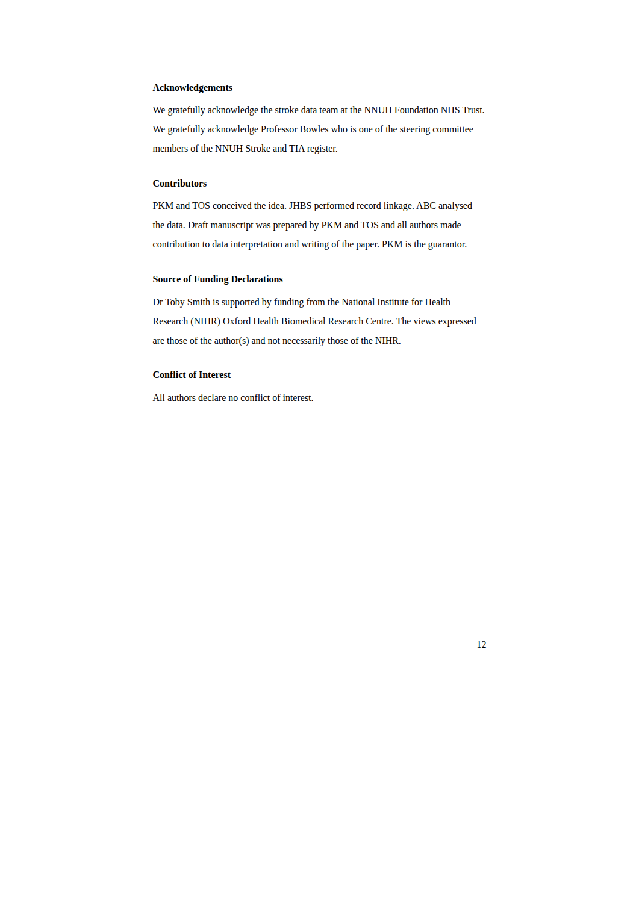Acknowledgements
We gratefully acknowledge the stroke data team at the NNUH Foundation NHS Trust. We gratefully acknowledge Professor Bowles who is one of the steering committee members of the NNUH Stroke and TIA register.
Contributors
PKM and TOS conceived the idea. JHBS performed record linkage. ABC analysed the data. Draft manuscript was prepared by PKM and TOS and all authors made contribution to data interpretation and writing of the paper. PKM is the guarantor.
Source of Funding Declarations
Dr Toby Smith is supported by funding from the National Institute for Health Research (NIHR) Oxford Health Biomedical Research Centre. The views expressed are those of the author(s) and not necessarily those of the NIHR.
Conflict of Interest
All authors declare no conflict of interest.
12